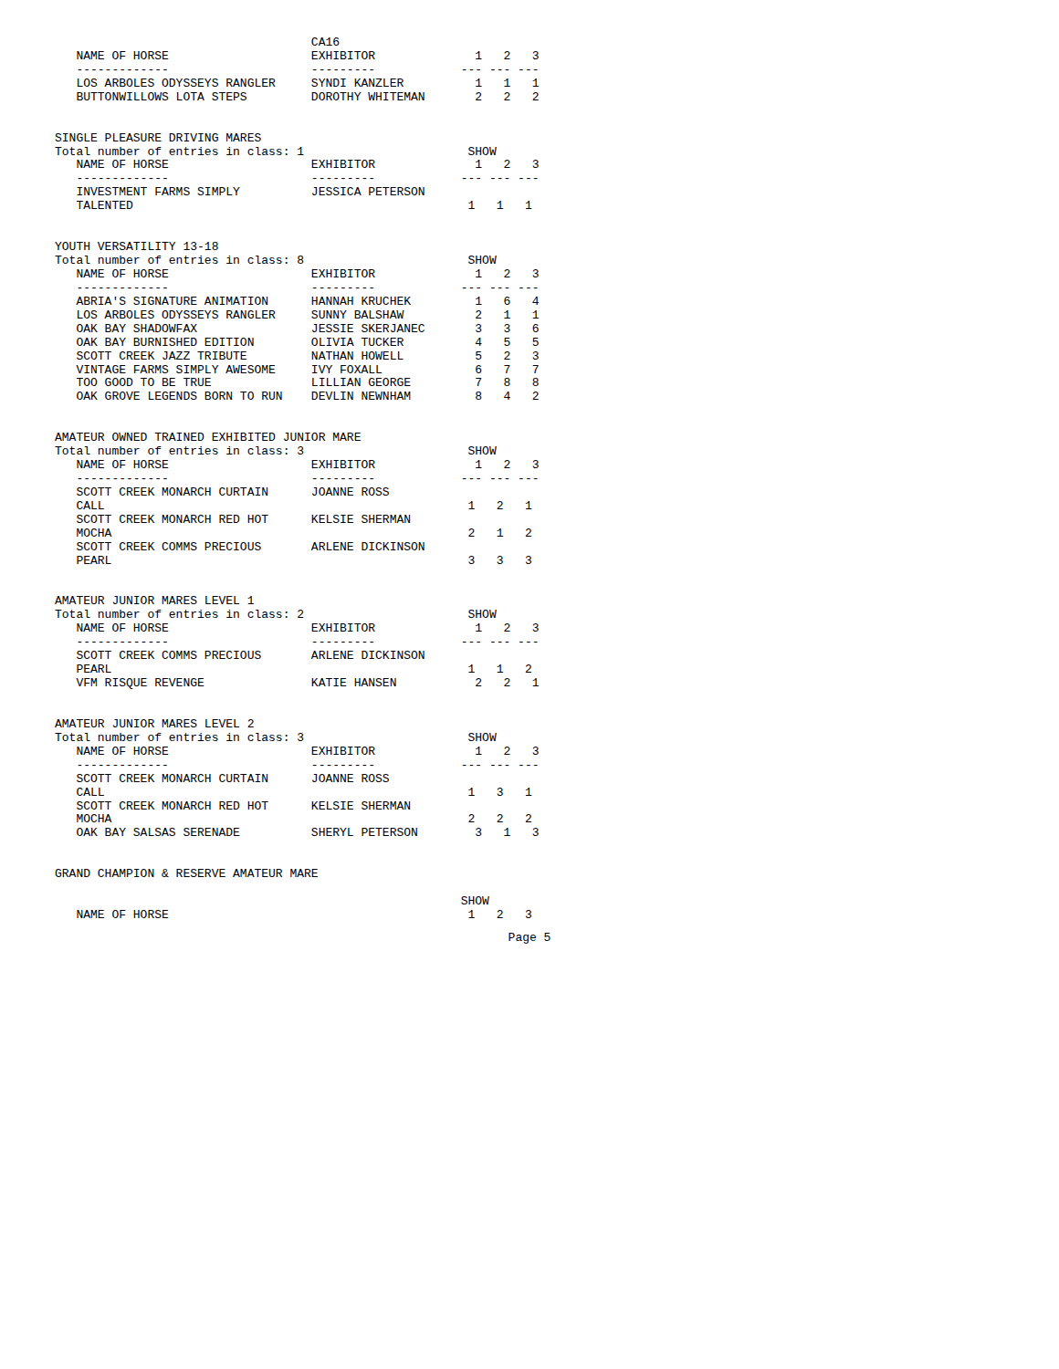CA16
   NAME OF HORSE                    EXHIBITOR              1   2   3
   -------------                    ---------            --- --- ---
   LOS ARBOLES ODYSSEYS RANGLER     SYNDI KANZLER          1   1   1
   BUTTONWILLOWS LOTA STEPS         DOROTHY WHITEMAN       2   2   2


SINGLE PLEASURE DRIVING MARES
Total number of entries in class: 1                       SHOW
   NAME OF HORSE                    EXHIBITOR              1   2   3
   -------------                    ---------            --- --- ---
   INVESTMENT FARMS SIMPLY          JESSICA PETERSON
   TALENTED                                               1   1   1


YOUTH VERSATILITY 13-18
Total number of entries in class: 8                       SHOW
   NAME OF HORSE                    EXHIBITOR              1   2   3
   -------------                    ---------            --- --- ---
   ABRIA'S SIGNATURE ANIMATION      HANNAH KRUCHEK         1   6   4
   LOS ARBOLES ODYSSEYS RANGLER     SUNNY BALSHAW          2   1   1
   OAK BAY SHADOWFAX                JESSIE SKERJANEC       3   3   6
   OAK BAY BURNISHED EDITION        OLIVIA TUCKER          4   5   5
   SCOTT CREEK JAZZ TRIBUTE         NATHAN HOWELL          5   2   3
   VINTAGE FARMS SIMPLY AWESOME     IVY FOXALL             6   7   7
   TOO GOOD TO BE TRUE              LILLIAN GEORGE         7   8   8
   OAK GROVE LEGENDS BORN TO RUN    DEVLIN NEWNHAM         8   4   2


AMATEUR OWNED TRAINED EXHIBITED JUNIOR MARE
Total number of entries in class: 3                       SHOW
   NAME OF HORSE                    EXHIBITOR              1   2   3
   -------------                    ---------            --- --- ---
   SCOTT CREEK MONARCH CURTAIN      JOANNE ROSS
   CALL                                                   1   2   1
   SCOTT CREEK MONARCH RED HOT      KELSIE SHERMAN
   MOCHA                                                  2   1   2
   SCOTT CREEK COMMS PRECIOUS       ARLENE DICKINSON
   PEARL                                                  3   3   3


AMATEUR JUNIOR MARES LEVEL 1
Total number of entries in class: 2                       SHOW
   NAME OF HORSE                    EXHIBITOR              1   2   3
   -------------                    ---------            --- --- ---
   SCOTT CREEK COMMS PRECIOUS       ARLENE DICKINSON
   PEARL                                                  1   1   2
   VFM RISQUE REVENGE               KATIE HANSEN           2   2   1


AMATEUR JUNIOR MARES LEVEL 2
Total number of entries in class: 3                       SHOW
   NAME OF HORSE                    EXHIBITOR              1   2   3
   -------------                    ---------            --- --- ---
   SCOTT CREEK MONARCH CURTAIN      JOANNE ROSS
   CALL                                                   1   3   1
   SCOTT CREEK MONARCH RED HOT      KELSIE SHERMAN
   MOCHA                                                  2   2   2
   OAK BAY SALSAS SERENADE          SHERYL PETERSON        3   1   3


GRAND CHAMPION & RESERVE AMATEUR MARE

                                                         SHOW
   NAME OF HORSE                                          1   2   3
Page 5